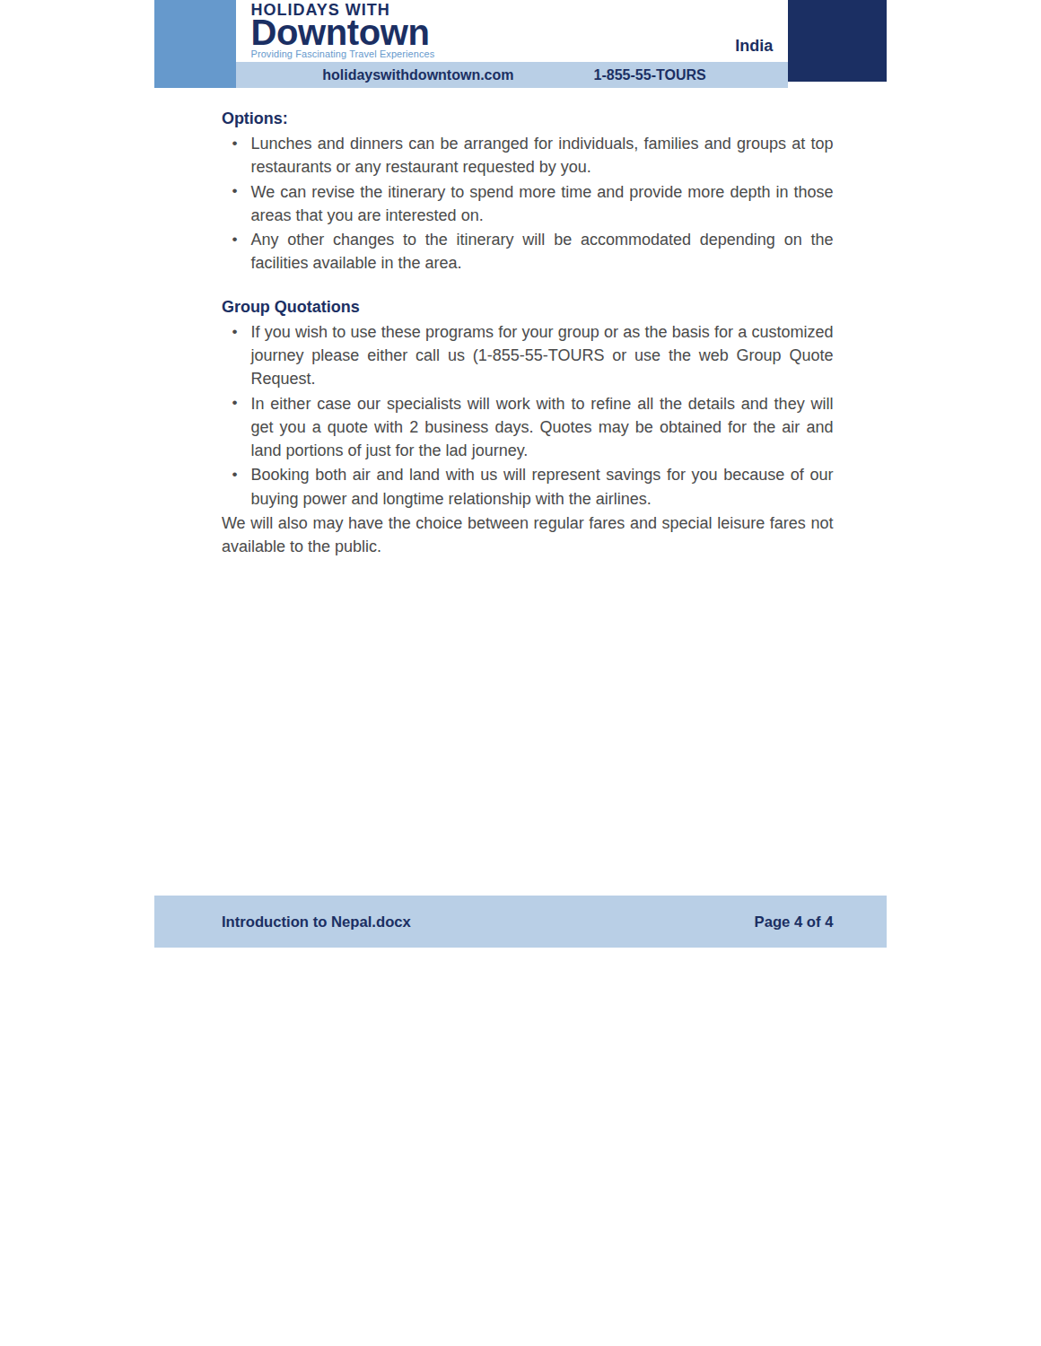HOLIDAYS WITH
Downtown
Providing Fascinating Travel Experiences
India
holidayswithdowntown.com
1-855-55-TOURS
Options:
Lunches and dinners can be arranged for individuals, families and groups at top restaurants or any restaurant requested by you.
We can revise the itinerary to spend more time and provide more depth in those areas that you are interested on.
Any other changes to the itinerary will be accommodated depending on the facilities available in the area.
Group Quotations
If you wish to use these programs for your group or as the basis for a customized journey please either call us (1-855-55-TOURS or use the web Group Quote Request.
In either case our specialists will work with to refine all the details and they will get you a quote with 2 business days. Quotes may be obtained for the air and land portions of just for the lad journey.
Booking both air and land with us will represent savings for you because of our buying power and longtime relationship with the airlines.
We will also may have the choice between regular fares and special leisure fares not available to the public.
Introduction to Nepal.docx
Page 4 of 4